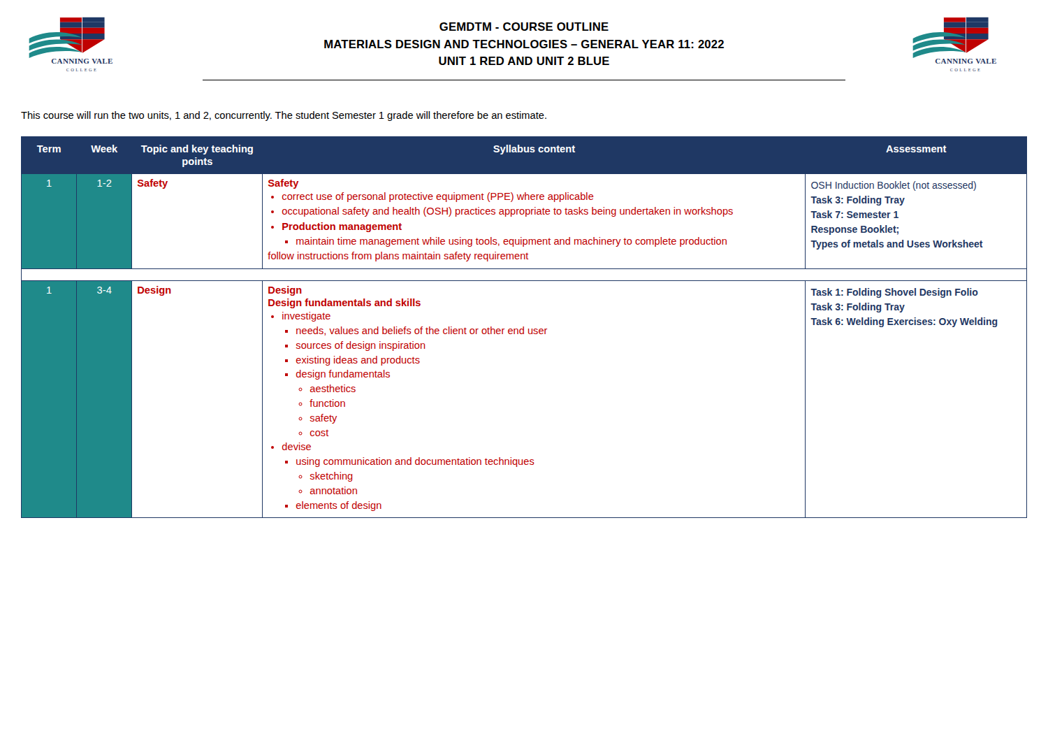CANNING VALE COLLEGE
GEMDTM - COURSE OUTLINE
MATERIALS DESIGN AND TECHNOLOGIES – GENERAL YEAR 11: 2022
UNIT 1 RED AND UNIT 2 BLUE
CANNING VALE COLLEGE
This course will run the two units, 1 and 2, concurrently. The student Semester 1 grade will therefore be an estimate.
| Term | Week | Topic and key teaching points | Syllabus content | Assessment |
| --- | --- | --- | --- | --- |
| 1 | 1-2 | Safety | Safety correct use of personal protective equipment (PPE) where applicable occupational safety and health (OSH) practices appropriate to tasks being undertaken in workshops Production management maintain time management while using tools, equipment and machinery to complete production follow instructions from plans maintain safety requirement | OSH Induction Booklet (not assessed) Task 3: Folding Tray Task 7: Semester 1 Response Booklet; Types of metals and Uses Worksheet |
| 1 | 3-4 | Design | Design Design fundamentals and skills investigate needs, values and beliefs of the client or other end user sources of design inspiration existing ideas and products design fundamentals aesthetics function safety cost devise using communication and documentation techniques sketching annotation elements of design | Task 1: Folding Shovel Design Folio Task 3: Folding Tray Task 6: Welding Exercises: Oxy Welding |